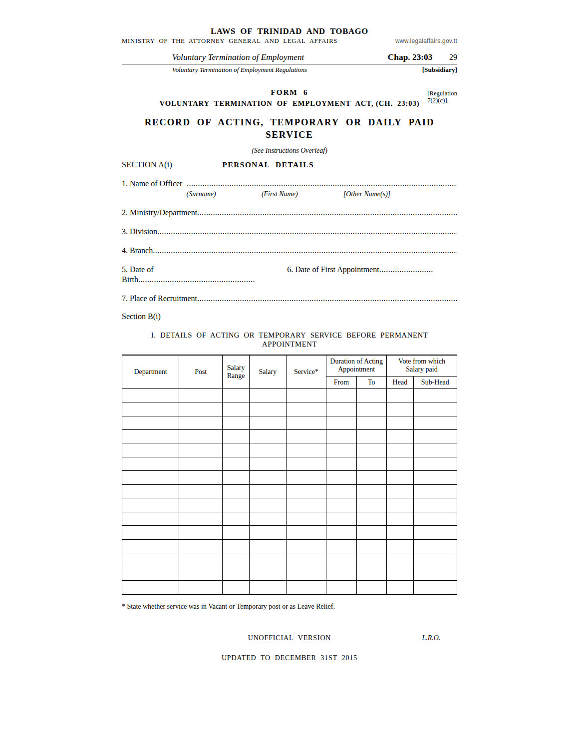LAWS OF TRINIDAD AND TOBAGO
MINISTRY OF THE ATTORNEY GENERAL AND LEGAL AFFAIRS www.legalaffairs.gov.tt
Voluntary Termination of Employment Chap. 23:03 29
Voluntary Termination of Employment Regulations [Subsidiary]
FORM 6
[Regulation
7(2)(c)].
VOLUNTARY TERMINATION OF EMPLOYMENT ACT, (CH. 23:03)
RECORD OF ACTING, TEMPORARY OR DAILY PAID
SERVICE
(See Instructions Overleaf)
SECTION A(i) PERSONAL DETAILS
1. Name of Officer .........................................................................................................................................
(Surname) (First Name) [Other Name(s)]
2. Ministry/Department.........................................................................................................................
3. Division.......................................................................................................................................
4. Branch........................................................................................................................................
5. Date of Birth....................................................
6. Date of First Appointment........................
7. Place of Recruitment.......................................................................................................................
Section B(i)
I. DETAILS OF ACTING OR TEMPORARY SERVICE BEFORE PERMANENT APPOINTMENT
| Department | Post | Salary Range | Salary | Service* | Duration of Acting Appointment | Vote from which Salary paid |
| --- | --- | --- | --- | --- | --- | --- |
| From | To | Head | Sub-Head |
* State whether service was in Vacant or Temporary post or as Leave Relief.
L.R.O.
UNOFFICIAL VERSION
UPDATED TO DECEMBER 31ST 2015